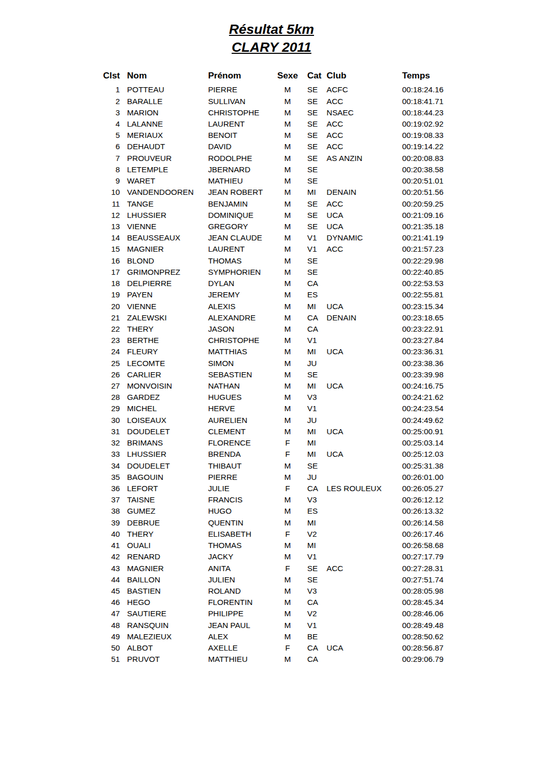Résultat 5km
CLARY 2011
| Clst | Nom | Prénom | Sexe | Cat | Club | Temps |
| --- | --- | --- | --- | --- | --- | --- |
| 1 | POTTEAU | PIERRE | M | SE | ACFC | 00:18:24.16 |
| 2 | BARALLE | SULLIVAN | M | SE | ACC | 00:18:41.71 |
| 3 | MARION | CHRISTOPHE | M | SE | NSAEC | 00:18:44.23 |
| 4 | LALANNE | LAURENT | M | SE | ACC | 00:19:02.92 |
| 5 | MERIAUX | BENOIT | M | SE | ACC | 00:19:08.33 |
| 6 | DEHAUDT | DAVID | M | SE | ACC | 00:19:14.22 |
| 7 | PROUVEUR | RODOLPHE | M | SE | AS ANZIN | 00:20:08.83 |
| 8 | LETEMPLE | JBERNARD | M | SE | | 00:20:38.58 |
| 9 | WARET | MATHIEU | M | SE | | 00:20:51.01 |
| 10 | VANDENDOOREN | JEAN ROBERT | M | MI | DENAIN | 00:20:51.56 |
| 11 | TANGE | BENJAMIN | M | SE | ACC | 00:20:59.25 |
| 12 | LHUSSIER | DOMINIQUE | M | SE | UCA | 00:21:09.16 |
| 13 | VIENNE | GREGORY | M | SE | UCA | 00:21:35.18 |
| 14 | BEAUSSEAUX | JEAN CLAUDE | M | V1 | DYNAMIC | 00:21:41.19 |
| 15 | MAGNIER | LAURENT | M | V1 | ACC | 00:21:57.23 |
| 16 | BLOND | THOMAS | M | SE | | 00:22:29.98 |
| 17 | GRIMONPREZ | SYMPHORIEN | M | SE | | 00:22:40.85 |
| 18 | DELPIERRE | DYLAN | M | CA | | 00:22:53.53 |
| 19 | PAYEN | JEREMY | M | ES | | 00:22:55.81 |
| 20 | VIENNE | ALEXIS | M | MI | UCA | 00:23:15.34 |
| 21 | ZALEWSKI | ALEXANDRE | M | CA | DENAIN | 00:23:18.65 |
| 22 | THERY | JASON | M | CA | | 00:23:22.91 |
| 23 | BERTHE | CHRISTOPHE | M | V1 | | 00:23:27.84 |
| 24 | FLEURY | MATTHIAS | M | MI | UCA | 00:23:36.31 |
| 25 | LECOMTE | SIMON | M | JU | | 00:23:38.36 |
| 26 | CARLIER | SEBASTIEN | M | SE | | 00:23:39.98 |
| 27 | MONVOISIN | NATHAN | M | MI | UCA | 00:24:16.75 |
| 28 | GARDEZ | HUGUES | M | V3 | | 00:24:21.62 |
| 29 | MICHEL | HERVE | M | V1 | | 00:24:23.54 |
| 30 | LOISEAUX | AURELIEN | M | JU | | 00:24:49.62 |
| 31 | DOUDELET | CLEMENT | M | MI | UCA | 00:25:00.91 |
| 32 | BRIMANS | FLORENCE | F | MI | | 00:25:03.14 |
| 33 | LHUSSIER | BRENDA | F | MI | UCA | 00:25:12.03 |
| 34 | DOUDELET | THIBAUT | M | SE | | 00:25:31.38 |
| 35 | BAGOUIN | PIERRE | M | JU | | 00:26:01.00 |
| 36 | LEFORT | JULIE | F | CA | LES ROULEUX | 00:26:05.27 |
| 37 | TAISNE | FRANCIS | M | V3 | | 00:26:12.12 |
| 38 | GUMEZ | HUGO | M | ES | | 00:26:13.32 |
| 39 | DEBRUE | QUENTIN | M | MI | | 00:26:14.58 |
| 40 | THERY | ELISABETH | F | V2 | | 00:26:17.46 |
| 41 | OUALI | THOMAS | M | MI | | 00:26:58.68 |
| 42 | RENARD | JACKY | M | V1 | | 00:27:17.79 |
| 43 | MAGNIER | ANITA | F | SE | ACC | 00:27:28.31 |
| 44 | BAILLON | JULIEN | M | SE | | 00:27:51.74 |
| 45 | BASTIEN | ROLAND | M | V3 | | 00:28:05.98 |
| 46 | HEGO | FLORENTIN | M | CA | | 00:28:45.34 |
| 47 | SAUTIERE | PHILIPPE | M | V2 | | 00:28:46.06 |
| 48 | RANSQUIN | JEAN PAUL | M | V1 | | 00:28:49.48 |
| 49 | MALEZIEUX | ALEX | M | BE | | 00:28:50.62 |
| 50 | ALBOT | AXELLE | F | CA | UCA | 00:28:56.87 |
| 51 | PRUVOT | MATTHIEU | M | CA | | 00:29:06.79 |